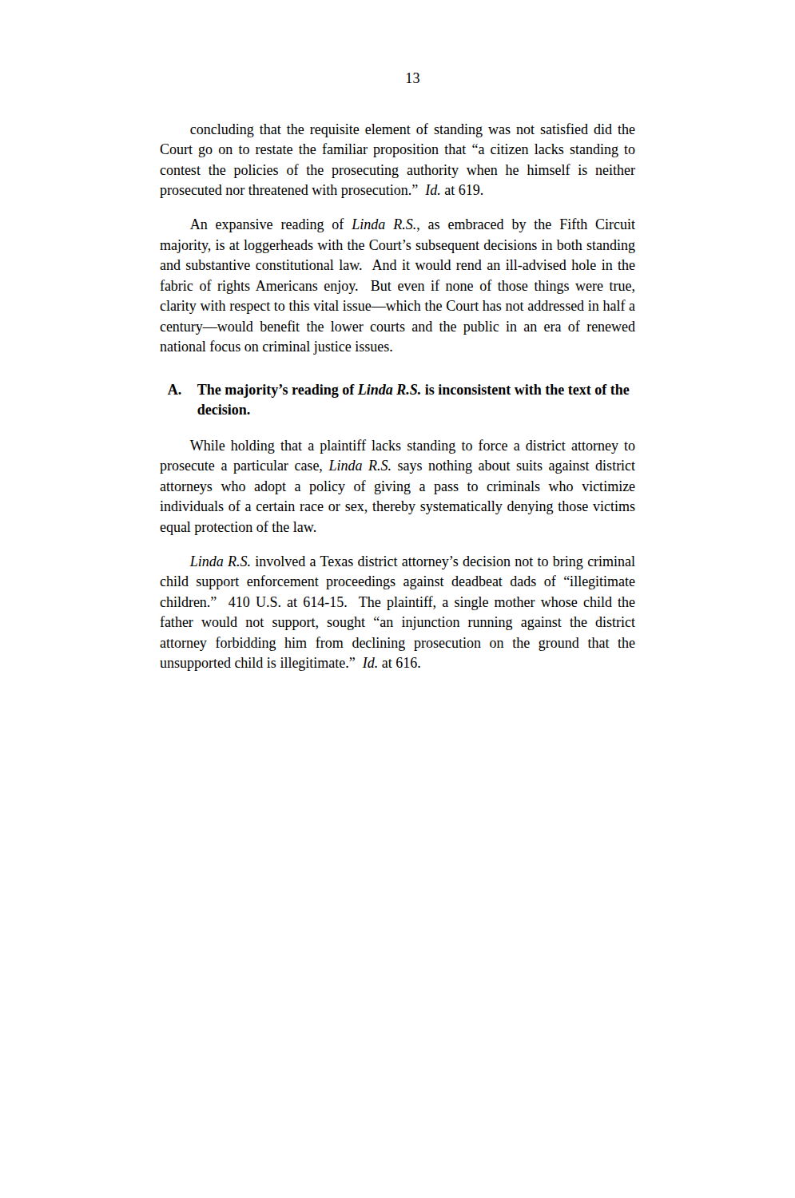13
concluding that the requisite element of standing was not satisfied did the Court go on to restate the familiar proposition that “a citizen lacks standing to contest the policies of the prosecuting authority when he himself is neither prosecuted nor threatened with prosecution.” Id. at 619.
An expansive reading of Linda R.S., as embraced by the Fifth Circuit majority, is at loggerheads with the Court’s subsequent decisions in both standing and substantive constitutional law. And it would rend an ill-advised hole in the fabric of rights Americans enjoy. But even if none of those things were true, clarity with respect to this vital issue—which the Court has not addressed in half a century—would benefit the lower courts and the public in an era of renewed national focus on criminal justice issues.
A. The majority’s reading of Linda R.S. is inconsistent with the text of the decision.
While holding that a plaintiff lacks standing to force a district attorney to prosecute a particular case, Linda R.S. says nothing about suits against district attorneys who adopt a policy of giving a pass to criminals who victimize individuals of a certain race or sex, thereby systematically denying those victims equal protection of the law.
Linda R.S. involved a Texas district attorney’s decision not to bring criminal child support enforcement proceedings against deadbeat dads of “illegitimate children.” 410 U.S. at 614-15. The plaintiff, a single mother whose child the father would not support, sought “an injunction running against the district attorney forbidding him from declining prosecution on the ground that the unsupported child is illegitimate.” Id. at 616.